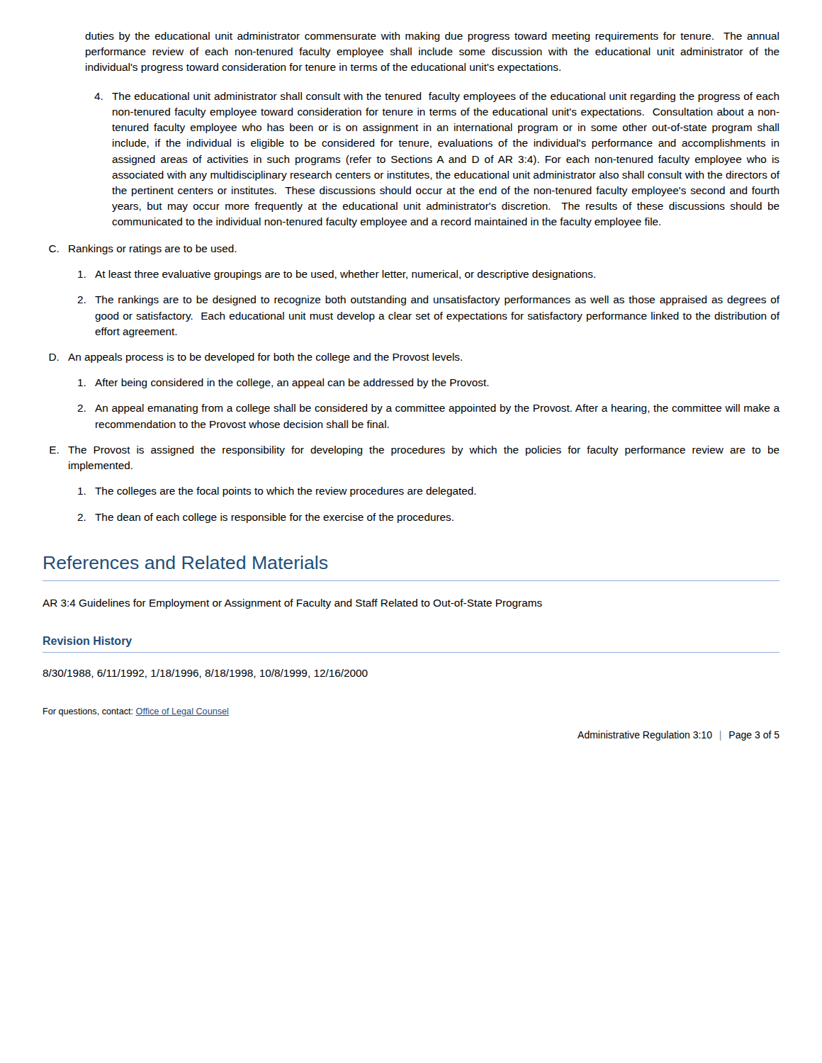duties by the educational unit administrator commensurate with making due progress toward meeting requirements for tenure. The annual performance review of each non-tenured faculty employee shall include some discussion with the educational unit administrator of the individual's progress toward consideration for tenure in terms of the educational unit's expectations.
The educational unit administrator shall consult with the tenured faculty employees of the educational unit regarding the progress of each non-tenured faculty employee toward consideration for tenure in terms of the educational unit's expectations. Consultation about a non-tenured faculty employee who has been or is on assignment in an international program or in some other out-of-state program shall include, if the individual is eligible to be considered for tenure, evaluations of the individual's performance and accomplishments in assigned areas of activities in such programs (refer to Sections A and D of AR 3:4). For each non-tenured faculty employee who is associated with any multidisciplinary research centers or institutes, the educational unit administrator also shall consult with the directors of the pertinent centers or institutes. These discussions should occur at the end of the non-tenured faculty employee's second and fourth years, but may occur more frequently at the educational unit administrator's discretion. The results of these discussions should be communicated to the individual non-tenured faculty employee and a record maintained in the faculty employee file.
Rankings or ratings are to be used.
At least three evaluative groupings are to be used, whether letter, numerical, or descriptive designations.
The rankings are to be designed to recognize both outstanding and unsatisfactory performances as well as those appraised as degrees of good or satisfactory. Each educational unit must develop a clear set of expectations for satisfactory performance linked to the distribution of effort agreement.
An appeals process is to be developed for both the college and the Provost levels.
After being considered in the college, an appeal can be addressed by the Provost.
An appeal emanating from a college shall be considered by a committee appointed by the Provost. After a hearing, the committee will make a recommendation to the Provost whose decision shall be final.
The Provost is assigned the responsibility for developing the procedures by which the policies for faculty performance review are to be implemented.
The colleges are the focal points to which the review procedures are delegated.
The dean of each college is responsible for the exercise of the procedures.
References and Related Materials
AR 3:4 Guidelines for Employment or Assignment of Faculty and Staff Related to Out-of-State Programs
Revision History
8/30/1988, 6/11/1992, 1/18/1996, 8/18/1998, 10/8/1999, 12/16/2000
For questions, contact: Office of Legal Counsel
Administrative Regulation 3:10 | Page 3 of 5